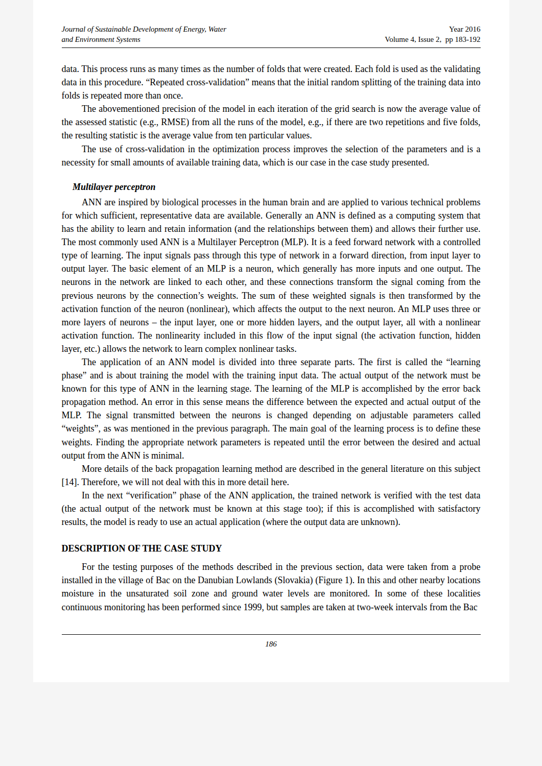Journal of Sustainable Development of Energy, Water
and Environment Systems
Year 2016
Volume 4, Issue 2, pp 183-192
data. This process runs as many times as the number of folds that were created. Each fold is used as the validating data in this procedure. “Repeated cross-validation” means that the initial random splitting of the training data into folds is repeated more than once.
The abovementioned precision of the model in each iteration of the grid search is now the average value of the assessed statistic (e.g., RMSE) from all the runs of the model, e.g., if there are two repetitions and five folds, the resulting statistic is the average value from ten particular values.
The use of cross-validation in the optimization process improves the selection of the parameters and is a necessity for small amounts of available training data, which is our case in the case study presented.
Multilayer perceptron
ANN are inspired by biological processes in the human brain and are applied to various technical problems for which sufficient, representative data are available. Generally an ANN is defined as a computing system that has the ability to learn and retain information (and the relationships between them) and allows their further use. The most commonly used ANN is a Multilayer Perceptron (MLP). It is a feed forward network with a controlled type of learning. The input signals pass through this type of network in a forward direction, from input layer to output layer. The basic element of an MLP is a neuron, which generally has more inputs and one output. The neurons in the network are linked to each other, and these connections transform the signal coming from the previous neurons by the connection’s weights. The sum of these weighted signals is then transformed by the activation function of the neuron (nonlinear), which affects the output to the next neuron. An MLP uses three or more layers of neurons – the input layer, one or more hidden layers, and the output layer, all with a nonlinear activation function. The nonlinearity included in this flow of the input signal (the activation function, hidden layer, etc.) allows the network to learn complex nonlinear tasks.
The application of an ANN model is divided into three separate parts. The first is called the “learning phase” and is about training the model with the training input data. The actual output of the network must be known for this type of ANN in the learning stage. The learning of the MLP is accomplished by the error back propagation method. An error in this sense means the difference between the expected and actual output of the MLP. The signal transmitted between the neurons is changed depending on adjustable parameters called “weights”, as was mentioned in the previous paragraph. The main goal of the learning process is to define these weights. Finding the appropriate network parameters is repeated until the error between the desired and actual output from the ANN is minimal.
More details of the back propagation learning method are described in the general literature on this subject [14]. Therefore, we will not deal with this in more detail here.
In the next “verification” phase of the ANN application, the trained network is verified with the test data (the actual output of the network must be known at this stage too); if this is accomplished with satisfactory results, the model is ready to use an actual application (where the output data are unknown).
Description of the case study
For the testing purposes of the methods described in the previous section, data were taken from a probe installed in the village of Bac on the Danubian Lowlands (Slovakia) (Figure 1). In this and other nearby locations moisture in the unsaturated soil zone and ground water levels are monitored. In some of these localities continuous monitoring has been performed since 1999, but samples are taken at two-week intervals from the Bac
186